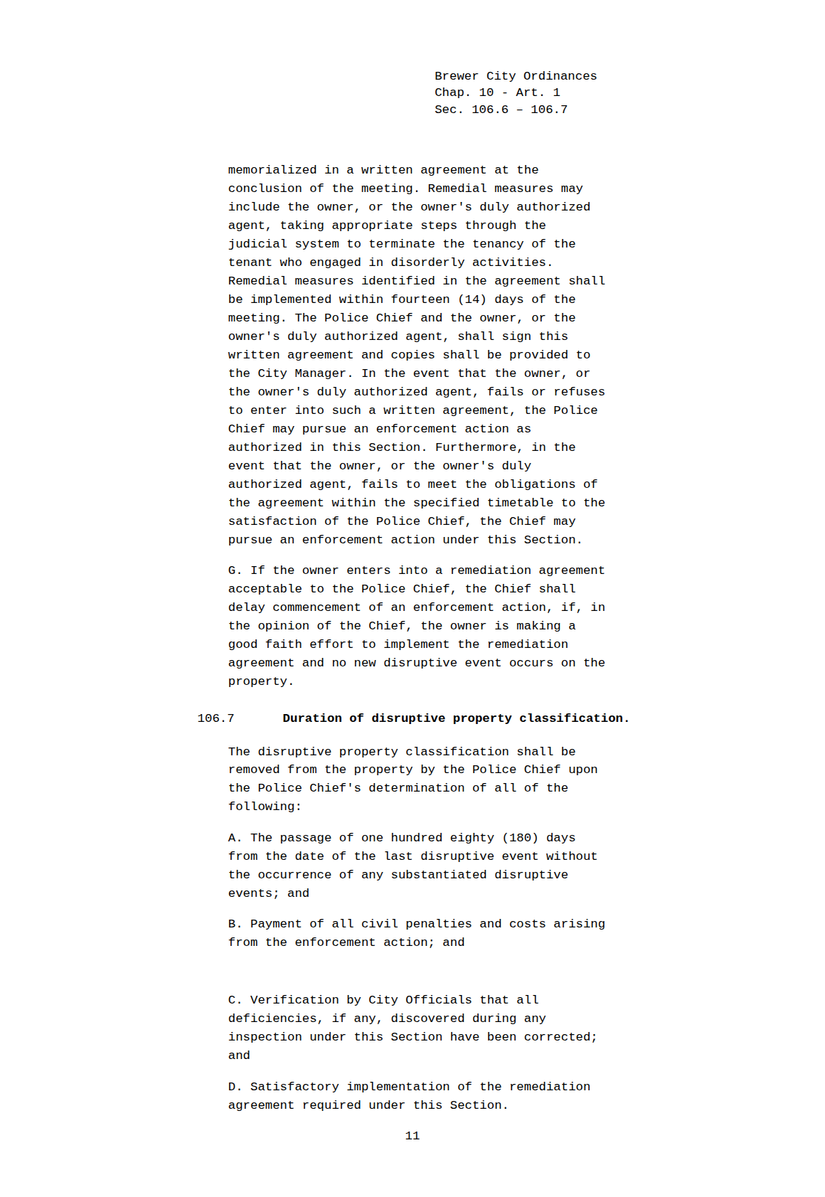Brewer City Ordinances Chap. 10 - Art. 1 Sec. 106.6 – 106.7
memorialized in a written agreement at the conclusion of the meeting. Remedial measures may include the owner, or the owner's duly authorized agent, taking appropriate steps through the judicial system to terminate the tenancy of the tenant who engaged in disorderly activities. Remedial measures identified in the agreement shall be implemented within fourteen (14) days of the meeting. The Police Chief and the owner, or the owner's duly authorized agent, shall sign this written agreement and copies shall be provided to the City Manager. In the event that the owner, or the owner's duly authorized agent, fails or refuses to enter into such a written agreement, the Police Chief may pursue an enforcement action as authorized in this Section. Furthermore, in the event that the owner, or the owner's duly authorized agent, fails to meet the obligations of the agreement within the specified timetable to the satisfaction of the Police Chief, the Chief may pursue an enforcement action under this Section.
G. If the owner enters into a remediation agreement acceptable to the Police Chief, the Chief shall delay commencement of an enforcement action, if, in the opinion of the Chief, the owner is making a good faith effort to implement the remediation agreement and no new disruptive event occurs on the property.
106.7 Duration of disruptive property classification.
The disruptive property classification shall be removed from the property by the Police Chief upon the Police Chief's determination of all of the following:
A. The passage of one hundred eighty (180) days from the date of the last disruptive event without the occurrence of any substantiated disruptive events; and
B. Payment of all civil penalties and costs arising from the enforcement action; and
C. Verification by City Officials that all deficiencies, if any, discovered during any inspection under this Section have been corrected; and
D. Satisfactory implementation of the remediation agreement required under this Section.
11